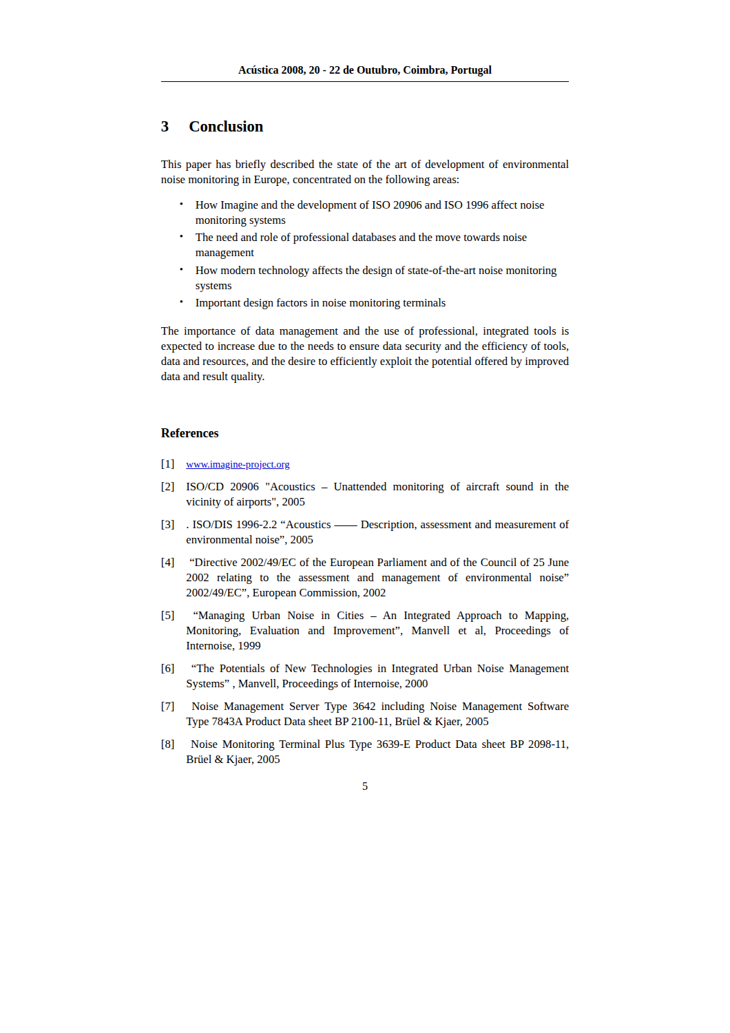Acústica 2008, 20 - 22 de Outubro, Coimbra, Portugal
3 Conclusion
This paper has briefly described the state of the art of development of environmental noise monitoring in Europe, concentrated on the following areas:
How Imagine and the development of ISO 20906 and ISO 1996 affect noise monitoring systems
The need and role of professional databases and the move towards noise management
How modern technology affects the design of state-of-the-art noise monitoring systems
Important design factors in noise monitoring terminals
The importance of data management and the use of professional, integrated tools is expected to increase due to the needs to ensure data security and the efficiency of tools, data and resources, and the desire to efficiently exploit the potential offered by improved data and result quality.
References
[1] www.imagine-project.org
[2] ISO/CD 20906 "Acoustics – Unattended monitoring of aircraft sound in the vicinity of airports", 2005
[3]. ISO/DIS 1996-2.2 “Acoustics —— Description, assessment and measurement of environmental noise”, 2005
[4] “Directive 2002/49/EC of the European Parliament and of the Council of 25 June 2002 relating to the assessment and management of environmental noise” 2002/49/EC”, European Commission, 2002
[5] “Managing Urban Noise in Cities – An Integrated Approach to Mapping, Monitoring, Evaluation and Improvement”, Manvell et al, Proceedings of Internoise, 1999
[6] “The Potentials of New Technologies in Integrated Urban Noise Management Systems” , Manvell, Proceedings of Internoise, 2000
[7] Noise Management Server Type 3642 including Noise Management Software Type 7843A Product Data sheet BP 2100-11, Brüel & Kjaer, 2005
[8] Noise Monitoring Terminal Plus Type 3639-E Product Data sheet BP 2098-11, Brüel & Kjaer, 2005
5